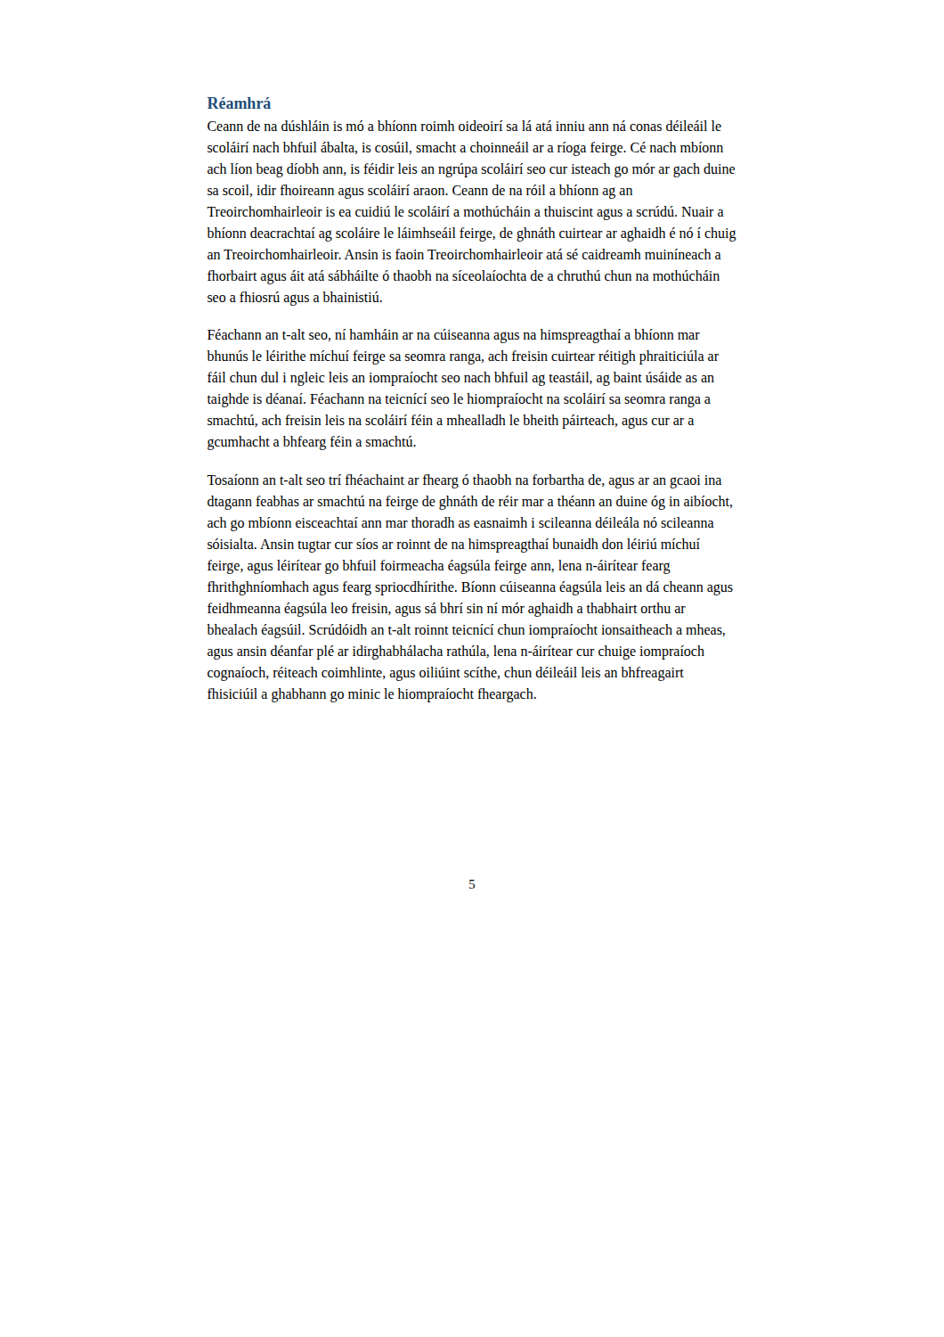Réamhrá
Ceann de na dúshláin is mó a bhíonn roimh oideoirí sa lá atá inniu ann ná conas déileáil le scoláirí nach bhfuil ábalta, is cosúil, smacht a choinneáil ar a ríoga feirge. Cé nach mbíonn ach líon beag díobh ann, is féidir leis an ngrúpa scoláirí seo cur isteach go mór ar gach duine sa scoil, idir fhoireann agus scoláirí araon. Ceann de na róil a bhíonn ag an Treoirchomhairleoir is ea cuidiú le scoláirí a mothúcháin a thuiscint agus a scrúdú. Nuair a bhíonn deacrachtaí ag scoláire le láimhseáil feirge, de ghnáth cuirtear ar aghaidh é nó í chuig an Treoirchomhairleoir. Ansin is faoin Treoirchomhairleoir atá sé caidreamh muiníneach a fhorbairt agus áit atá sábháilte ó thaobh na síceolaíochta de a chruthú chun na mothúcháin seo a fhiosrú agus a bhainistiú.
Féachann an t-alt seo, ní hamháin ar na cúiseanna agus na himspreagthaí a bhíonn mar bhunús le léirithe míchuí feirge sa seomra ranga, ach freisin cuirtear réitigh phraiticiúla ar fáil chun dul i ngleic leis an iompraíocht seo nach bhfuil ag teastáil, ag baint úsáide as an taighde is déanaí. Féachann na teicnící seo le hiompraíocht na scoláirí sa seomra ranga a smachtú, ach freisin leis na scoláirí féin a mhealladh le bheith páirteach, agus cur ar a gcumhacht a bhfearg féin a smachtú.
Tosaíonn an t-alt seo trí fhéachaint ar fhearg ó thaobh na forbartha de, agus ar an gcaoi ina dtagann feabhas ar smachtú na feirge de ghnáth de réir mar a théann an duine óg in aibíocht, ach go mbíonn eisceachtaí ann mar thoradh as easnaimh i scileanna déileála nó scileanna sóisialta. Ansin tugtar cur síos ar roinnt de na himspreagthaí bunaidh don léiriú míchuí feirge, agus léirítear go bhfuil foirmeacha éagsúla feirge ann, lena n-áirítear fearg fhrithghníomhach agus fearg spriocdhírithe. Bíonn cúiseanna éagsúla leis an dá cheann agus feidhmeanna éagsúla leo freisin, agus sá bhrí sin ní mór aghaidh a thabhairt orthu ar bhealach éagsúil. Scrúdóidh an t-alt roinnt teicnící chun iompraíocht ionsaitheach a mheas, agus ansin déanfar plé ar idirghabhálacha rathúla, lena n-áirítear cur chuige iompraíoch cognaíoch, réiteach coimhlinte, agus oiliúint scíthe, chun déileáil leis an bhfreagairt fhisiciúil a ghabhann go minic le hiompraíocht fheargach.
5